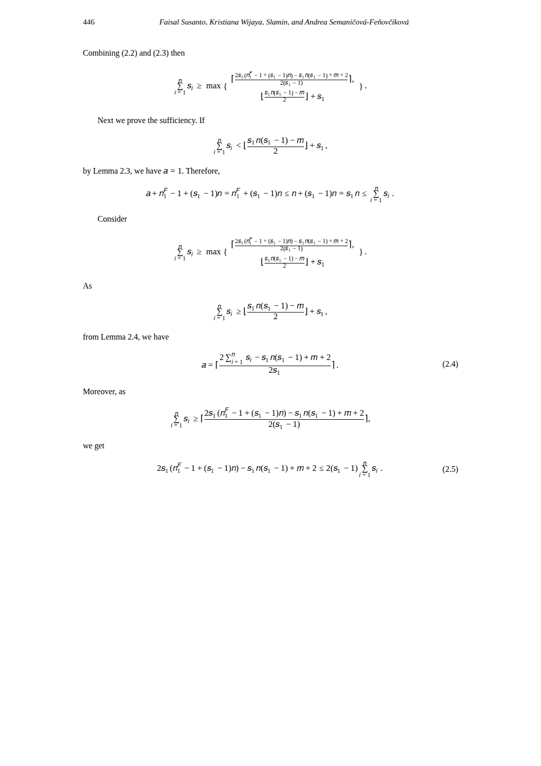446 Faisal Susanto, Kristiana Wijaya, Slamin, and Andrea Semaničová-Feňovčíková
Combining (2.2) and (2.3) then
∑ i=1 n si ≥ max { ⌈ 2s1 ( n1F −1 + (s1−1) n ) − s1n (s1−1) +m+2 2(s1−1) ⌉ , ⌊ s1n (s1−1) −m 2 ⌋ + s1 } .
Next we prove the sufficiency. If
∑ i=1 n si < ⌊ s1n (s1−1) −m 2 ⌋ + s1 ,
by Lemma 2.3, we have a=1. Therefore,
a+ n1F −1+ (s1−1)n = n1F + (s1−1)n ≤ n+ (s1−1)n = s1n ≤ ∑ i=1 n si .
Consider
∑ i=1 n si ≥ max { ⌈ 2s1 ( n1F −1 + (s1−1) n ) − s1n (s1−1) +m+2 2(s1−1) ⌉ , ⌊ s1n (s1−1) −m 2 ⌋ + s1 } .
As
∑ i=1 n si ≥ ⌊ s1n (s1−1) −m 2 ⌋ + s1 ,
from Lemma 2.4, we have
a = ⌈ 2 ∑ i=1 n si − s1n (s1−1) +m+2 2s1 ⌉ .
(2.4)
Moreover, as
∑ i=1 n si ≥ ⌈ 2s1 ( n1F −1 + (s1−1) n ) − s1n (s1−1) +m+2 2(s1−1) ⌉ ,
we get
2s1 ( n1F −1 + (s1−1) n ) − s1n (s1−1) +m+2 ≤ 2(s1−1) ∑ i=1 n si .
(2.5)